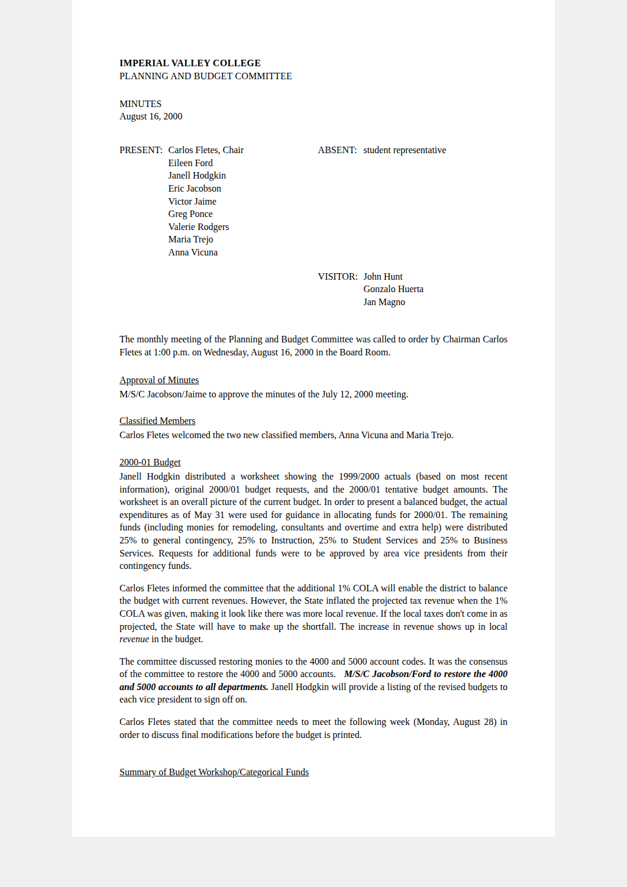IMPERIAL VALLEY COLLEGE
PLANNING AND BUDGET COMMITTEE
MINUTES
August 16, 2000
| PRESENT: | Carlos Fletes, Chair Eileen Ford Janell Hodgkin Eric Jacobson Victor Jaime Greg Ponce Valerie Rodgers Maria Trejo Anna Vicuna | | ABSENT: | student representative |
| | VISITOR: | John Hunt Gonzalo Huerta Jan Magno |
The monthly meeting of the Planning and Budget Committee was called to order by Chairman Carlos Fletes at 1:00 p.m. on Wednesday, August 16, 2000 in the Board Room.
Approval of Minutes
M/S/C Jacobson/Jaime to approve the minutes of the July 12, 2000 meeting.
Classified Members
Carlos Fletes welcomed the two new classified members, Anna Vicuna and Maria Trejo.
2000-01 Budget
Janell Hodgkin distributed a worksheet showing the 1999/2000 actuals (based on most recent information), original 2000/01 budget requests, and the 2000/01 tentative budget amounts. The worksheet is an overall picture of the current budget. In order to present a balanced budget, the actual expenditures as of May 31 were used for guidance in allocating funds for 2000/01. The remaining funds (including monies for remodeling, consultants and overtime and extra help) were distributed 25% to general contingency, 25% to Instruction, 25% to Student Services and 25% to Business Services. Requests for additional funds were to be approved by area vice presidents from their contingency funds.
Carlos Fletes informed the committee that the additional 1% COLA will enable the district to balance the budget with current revenues. However, the State inflated the projected tax revenue when the 1% COLA was given, making it look like there was more local revenue. If the local taxes don't come in as projected, the State will have to make up the shortfall. The increase in revenue shows up in local revenue in the budget.
The committee discussed restoring monies to the 4000 and 5000 account codes. It was the consensus of the committee to restore the 4000 and 5000 accounts. M/S/C Jacobson/Ford to restore the 4000 and 5000 accounts to all departments. Janell Hodgkin will provide a listing of the revised budgets to each vice president to sign off on.
Carlos Fletes stated that the committee needs to meet the following week (Monday, August 28) in order to discuss final modifications before the budget is printed.
Summary of Budget Workshop/Categorical Funds